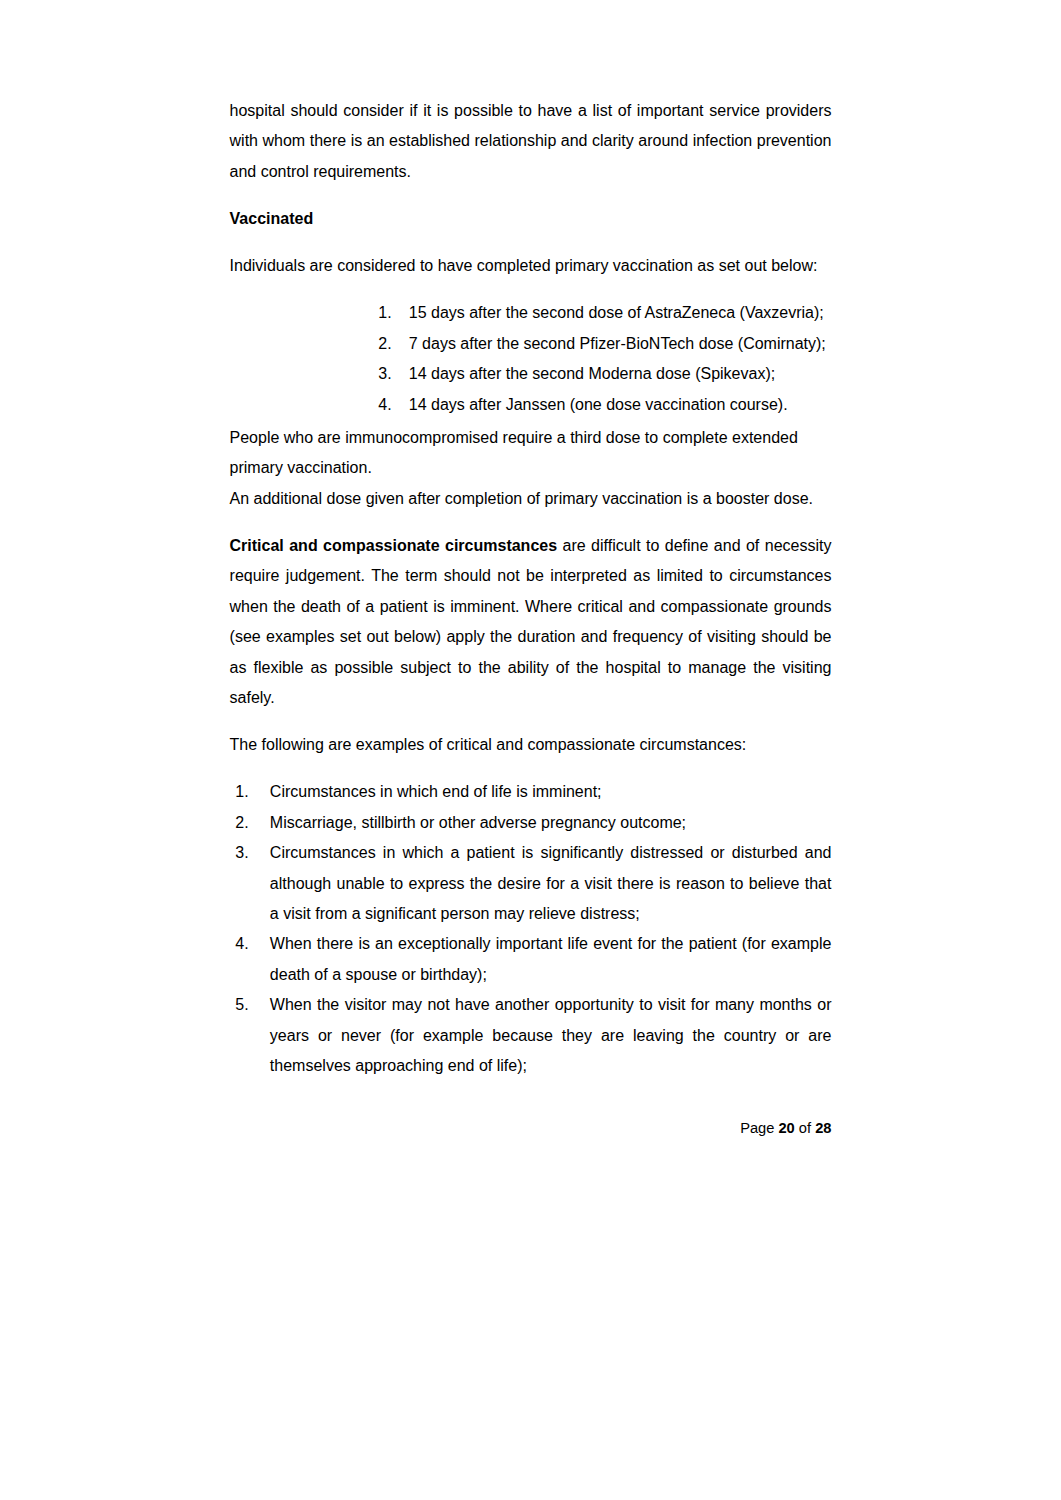hospital should consider if it is possible to have a list of important service providers with whom there is an established relationship and clarity around infection prevention and control requirements.
Vaccinated
Individuals are considered to have completed primary vaccination as set out below:
15 days after the second dose of AstraZeneca (Vaxzevria);
7 days after the second Pfizer-BioNTech dose (Comirnaty);
14 days after the second Moderna dose (Spikevax);
14 days after Janssen (one dose vaccination course).
People who are immunocompromised require a third dose to complete extended primary vaccination.
An additional dose given after completion of primary vaccination is a booster dose.
Critical and compassionate circumstances are difficult to define and of necessity require judgement. The term should not be interpreted as limited to circumstances when the death of a patient is imminent. Where critical and compassionate grounds (see examples set out below) apply the duration and frequency of visiting should be as flexible as possible subject to the ability of the hospital to manage the visiting safely.
The following are examples of critical and compassionate circumstances:
Circumstances in which end of life is imminent;
Miscarriage, stillbirth or other adverse pregnancy outcome;
Circumstances in which a patient is significantly distressed or disturbed and although unable to express the desire for a visit there is reason to believe that a visit from a significant person may relieve distress;
When there is an exceptionally important life event for the patient (for example death of a spouse or birthday);
When the visitor may not have another opportunity to visit for many months or years or never (for example because they are leaving the country or are themselves approaching end of life);
Page 20 of 28